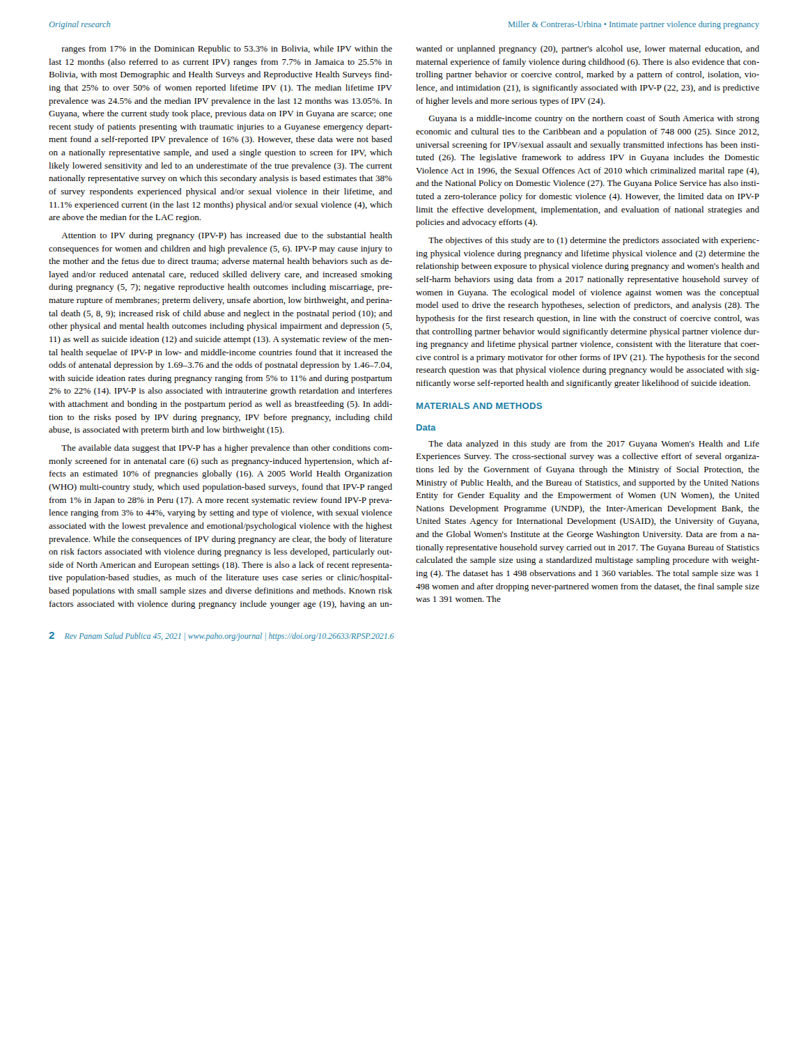Original research
Miller & Contreras-Urbina • Intimate partner violence during pregnancy
ranges from 17% in the Dominican Republic to 53.3% in Bolivia, while IPV within the last 12 months (also referred to as current IPV) ranges from 7.7% in Jamaica to 25.5% in Bolivia, with most Demographic and Health Surveys and Reproductive Health Surveys finding that 25% to over 50% of women reported lifetime IPV (1). The median lifetime IPV prevalence was 24.5% and the median IPV prevalence in the last 12 months was 13.05%. In Guyana, where the current study took place, previous data on IPV in Guyana are scarce; one recent study of patients presenting with traumatic injuries to a Guyanese emergency department found a self-reported IPV prevalence of 16% (3). However, these data were not based on a nationally representative sample, and used a single question to screen for IPV, which likely lowered sensitivity and led to an underestimate of the true prevalence (3). The current nationally representative survey on which this secondary analysis is based estimates that 38% of survey respondents experienced physical and/or sexual violence in their lifetime, and 11.1% experienced current (in the last 12 months) physical and/or sexual violence (4), which are above the median for the LAC region.
Attention to IPV during pregnancy (IPV-P) has increased due to the substantial health consequences for women and children and high prevalence (5, 6). IPV-P may cause injury to the mother and the fetus due to direct trauma; adverse maternal health behaviors such as delayed and/or reduced antenatal care, reduced skilled delivery care, and increased smoking during pregnancy (5, 7); negative reproductive health outcomes including miscarriage, premature rupture of membranes; preterm delivery, unsafe abortion, low birthweight, and perinatal death (5, 8, 9); increased risk of child abuse and neglect in the postnatal period (10); and other physical and mental health outcomes including physical impairment and depression (5, 11) as well as suicide ideation (12) and suicide attempt (13). A systematic review of the mental health sequelae of IPV-P in low- and middle-income countries found that it increased the odds of antenatal depression by 1.69–3.76 and the odds of postnatal depression by 1.46–7.04, with suicide ideation rates during pregnancy ranging from 5% to 11% and during postpartum 2% to 22% (14). IPV-P is also associated with intrauterine growth retardation and interferes with attachment and bonding in the postpartum period as well as breastfeeding (5). In addition to the risks posed by IPV during pregnancy, IPV before pregnancy, including child abuse, is associated with preterm birth and low birthweight (15).
The available data suggest that IPV-P has a higher prevalence than other conditions commonly screened for in antenatal care (6) such as pregnancy-induced hypertension, which affects an estimated 10% of pregnancies globally (16). A 2005 World Health Organization (WHO) multi-country study, which used population-based surveys, found that IPV-P ranged from 1% in Japan to 28% in Peru (17). A more recent systematic review found IPV-P prevalence ranging from 3% to 44%, varying by setting and type of violence, with sexual violence associated with the lowest prevalence and emotional/psychological violence with the highest prevalence. While the consequences of IPV during pregnancy are clear, the body of literature on risk factors associated with violence during pregnancy is less developed, particularly outside of North American and European settings (18). There is also a lack of recent representative population-based studies, as much of the literature uses case series or clinic/hospital-based populations with small sample sizes and diverse definitions and methods. Known risk factors associated with violence during pregnancy include younger age (19), having an unwanted or unplanned pregnancy (20), partner's alcohol use, lower maternal education, and maternal experience of family violence during childhood (6). There is also evidence that controlling partner behavior or coercive control, marked by a pattern of control, isolation, violence, and intimidation (21), is significantly associated with IPV-P (22, 23), and is predictive of higher levels and more serious types of IPV (24).
Guyana is a middle-income country on the northern coast of South America with strong economic and cultural ties to the Caribbean and a population of 748 000 (25). Since 2012, universal screening for IPV/sexual assault and sexually transmitted infections has been instituted (26). The legislative framework to address IPV in Guyana includes the Domestic Violence Act in 1996, the Sexual Offences Act of 2010 which criminalized marital rape (4), and the National Policy on Domestic Violence (27). The Guyana Police Service has also instituted a zero-tolerance policy for domestic violence (4). However, the limited data on IPV-P limit the effective development, implementation, and evaluation of national strategies and policies and advocacy efforts (4).
The objectives of this study are to (1) determine the predictors associated with experiencing physical violence during pregnancy and lifetime physical violence and (2) determine the relationship between exposure to physical violence during pregnancy and women's health and self-harm behaviors using data from a 2017 nationally representative household survey of women in Guyana. The ecological model of violence against women was the conceptual model used to drive the research hypotheses, selection of predictors, and analysis (28). The hypothesis for the first research question, in line with the construct of coercive control, was that controlling partner behavior would significantly determine physical partner violence during pregnancy and lifetime physical partner violence, consistent with the literature that coercive control is a primary motivator for other forms of IPV (21). The hypothesis for the second research question was that physical violence during pregnancy would be associated with significantly worse self-reported health and significantly greater likelihood of suicide ideation.
Materials and methods
Data
The data analyzed in this study are from the 2017 Guyana Women's Health and Life Experiences Survey. The cross-sectional survey was a collective effort of several organizations led by the Government of Guyana through the Ministry of Social Protection, the Ministry of Public Health, and the Bureau of Statistics, and supported by the United Nations Entity for Gender Equality and the Empowerment of Women (UN Women), the United Nations Development Programme (UNDP), the Inter-American Development Bank, the United States Agency for International Development (USAID), the University of Guyana, and the Global Women's Institute at the George Washington University. Data are from a nationally representative household survey carried out in 2017. The Guyana Bureau of Statistics calculated the sample size using a standardized multistage sampling procedure with weighting (4). The dataset has 1 498 observations and 1 360 variables. The total sample size was 1 498 women and after dropping never-partnered women from the dataset, the final sample size was 1 391 women. The
2 Rev Panam Salud Publica 45, 2021 | www.paho.org/journal | https://doi.org/10.26633/RPSP.2021.6